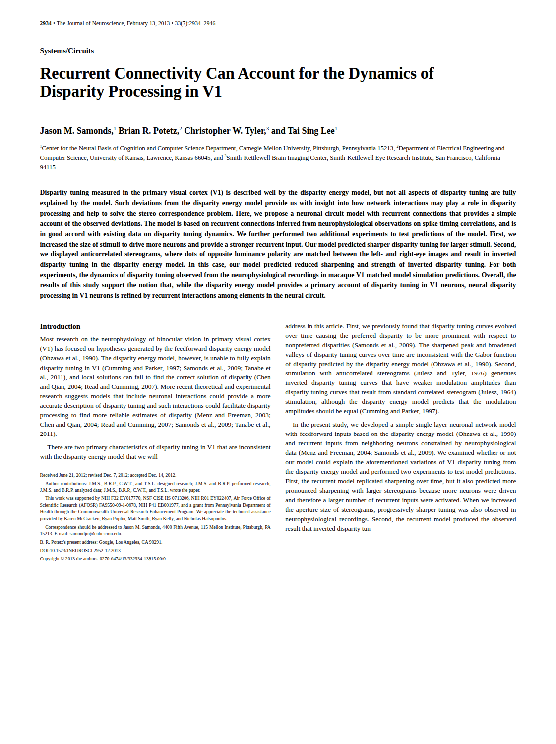2934 • The Journal of Neuroscience, February 13, 2013 • 33(7):2934–2946
Systems/Circuits
Recurrent Connectivity Can Account for the Dynamics of
Disparity Processing in V1
Jason M. Samonds,1 Brian R. Potetz,2 Christopher W. Tyler,3 and Tai Sing Lee1
1Center for the Neural Basis of Cognition and Computer Science Department, Carnegie Mellon University, Pittsburgh, Pennsylvania 15213, 2Department of Electrical Engineering and Computer Science, University of Kansas, Lawrence, Kansas 66045, and 3Smith-Kettlewell Brain Imaging Center, Smith-Kettlewell Eye Research Institute, San Francisco, California 94115
Disparity tuning measured in the primary visual cortex (V1) is described well by the disparity energy model, but not all aspects of disparity tuning are fully explained by the model. Such deviations from the disparity energy model provide us with insight into how network interactions may play a role in disparity processing and help to solve the stereo correspondence problem. Here, we propose a neuronal circuit model with recurrent connections that provides a simple account of the observed deviations. The model is based on recurrent connections inferred from neurophysiological observations on spike timing correlations, and is in good accord with existing data on disparity tuning dynamics. We further performed two additional experiments to test predictions of the model. First, we increased the size of stimuli to drive more neurons and provide a stronger recurrent input. Our model predicted sharper disparity tuning for larger stimuli. Second, we displayed anticorrelated stereograms, where dots of opposite luminance polarity are matched between the left- and right-eye images and result in inverted disparity tuning in the disparity energy model. In this case, our model predicted reduced sharpening and strength of inverted disparity tuning. For both experiments, the dynamics of disparity tuning observed from the neurophysiological recordings in macaque V1 matched model simulation predictions. Overall, the results of this study support the notion that, while the disparity energy model provides a primary account of disparity tuning in V1 neurons, neural disparity processing in V1 neurons is refined by recurrent interactions among elements in the neural circuit.
Introduction
Most research on the neurophysiology of binocular vision in primary visual cortex (V1) has focused on hypotheses generated by the feedforward disparity energy model (Ohzawa et al., 1990). The disparity energy model, however, is unable to fully explain disparity tuning in V1 (Cumming and Parker, 1997; Samonds et al., 2009; Tanabe et al., 2011), and local solutions can fail to find the correct solution of disparity (Chen and Qian, 2004; Read and Cumming, 2007). More recent theoretical and experimental research suggests models that include neuronal interactions could provide a more accurate description of disparity tuning and such interactions could facilitate disparity processing to find more reliable estimates of disparity (Menz and Freeman, 2003; Chen and Qian, 2004; Read and Cumming, 2007; Samonds et al., 2009; Tanabe et al., 2011).
There are two primary characteristics of disparity tuning in V1 that are inconsistent with the disparity energy model that we will
Received June 21, 2012; revised Dec. 7, 2012; accepted Dec. 14, 2012.
Author contributions: J.M.S., B.R.P., C.W.T., and T.S.L. designed research; J.M.S. and B.R.P. performed research; J.M.S. and B.R.P. analyzed data; J.M.S., B.R.P., C.W.T., and T.S.L. wrote the paper.
This work was supported by NIH F32 EY017770, NSF CISE IIS 0713206, NIH R01 EY022407, Air Force Office of Scientific Research (AFOSR) FA9550-09-1-0678, NIH P41 EB001977, and a grant from Pennsylvania Department of Health through the Commonwealth Universal Research Enhancement Program. We appreciate the technical assistance provided by Karen McCracken, Ryan Poplin, Matt Smith, Ryan Kelly, and Nicholas Hatsopoulos.
Correspondence should be addressed to Jason M. Samonds, 4400 Fifth Avenue, 115 Mellon Institute, Pittsburgh, PA 15213. E-mail: samondjm@cnbc.cmu.edu.
B. R. Potetz's present address: Google, Los Angeles, CA 90291.
DOI:10.1523/JNEUROSCI.2952-12.2013
Copyright © 2013 the authors 0270-6474/13/332934-13$15.00/0
address in this article. First, we previously found that disparity tuning curves evolved over time causing the preferred disparity to be more prominent with respect to nonpreferred disparities (Samonds et al., 2009). The sharpened peak and broadened valleys of disparity tuning curves over time are inconsistent with the Gabor function of disparity predicted by the disparity energy model (Ohzawa et al., 1990). Second, stimulation with anticorrelated stereograms (Julesz and Tyler, 1976) generates inverted disparity tuning curves that have weaker modulation amplitudes than disparity tuning curves that result from standard correlated stereogram (Julesz, 1964) stimulation, although the disparity energy model predicts that the modulation amplitudes should be equal (Cumming and Parker, 1997).
In the present study, we developed a simple single-layer neuronal network model with feedforward inputs based on the disparity energy model (Ohzawa et al., 1990) and recurrent inputs from neighboring neurons constrained by neurophysiological data (Menz and Freeman, 2004; Samonds et al., 2009). We examined whether or not our model could explain the aforementioned variations of V1 disparity tuning from the disparity energy model and performed two experiments to test model predictions. First, the recurrent model replicated sharpening over time, but it also predicted more pronounced sharpening with larger stereograms because more neurons were driven and therefore a larger number of recurrent inputs were activated. When we increased the aperture size of stereograms, progressively sharper tuning was also observed in neurophysiological recordings. Second, the recurrent model produced the observed result that inverted disparity tun-